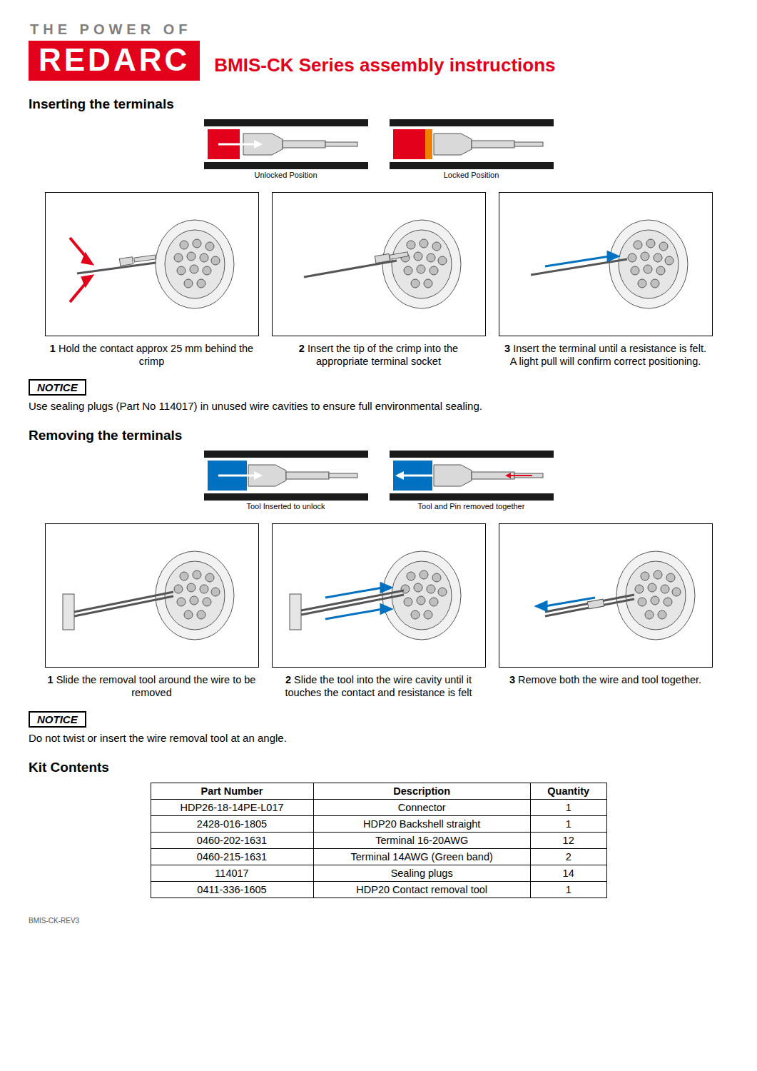THE POWER OF
REDARC®
BMIS-CK Series assembly instructions
Inserting the terminals
Unlocked Position
Locked Position
1 Hold the contact approx 25 mm behind the crimp
2 Insert the tip of the crimp into the appropriate terminal socket
3 Insert the terminal until a resistance is felt. A light pull will confirm correct positioning.
NOTICE
Use sealing plugs (Part No 114017) in unused wire cavities to ensure full environmental sealing.
Removing the terminals
Tool Inserted to unlock
Tool and Pin removed together
1 Slide the removal tool around the wire to be removed
2 Slide the tool into the wire cavity until it touches the contact and resistance is felt
3 Remove both the wire and tool together.
NOTICE
Do not twist or insert the wire removal tool at an angle.
Kit Contents
| Part Number | Description | Quantity |
| --- | --- | --- |
| HDP26-18-14PE-L017 | Connector | 1 |
| 2428-016-1805 | HDP20 Backshell straight | 1 |
| 0460-202-1631 | Terminal 16-20AWG | 12 |
| 0460-215-1631 | Terminal 14AWG (Green band) | 2 |
| 114017 | Sealing plugs | 14 |
| 0411-336-1605 | HDP20 Contact removal tool | 1 |
BMIS-CK-REV3